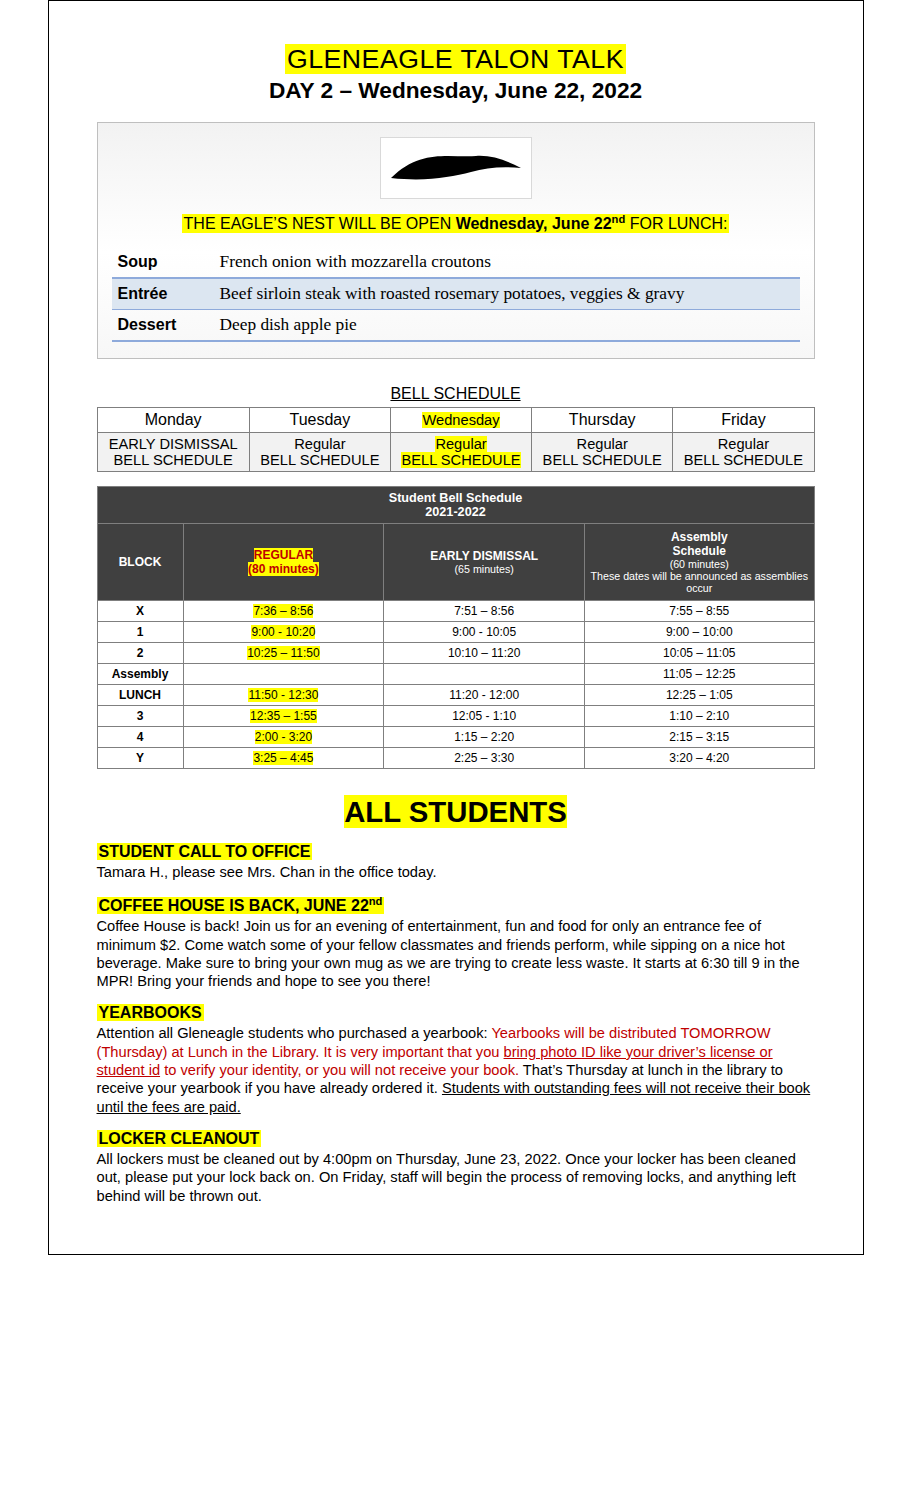GLENEAGLE TALON TALK
DAY 2 – Wednesday, June 22, 2022
THE EAGLE’S NEST WILL BE OPEN Wednesday, June 22nd FOR LUNCH:
| Soup | French onion with mozzarella croutons |
| Entrée | Beef sirloin steak with roasted rosemary potatoes, veggies & gravy |
| Dessert | Deep dish apple pie |
BELL SCHEDULE
| Monday | Tuesday | Wednesday | Thursday | Friday |
| EARLY DISMISSAL BELL SCHEDULE | Regular BELL SCHEDULE | Regular BELL SCHEDULE | Regular BELL SCHEDULE | Regular BELL SCHEDULE |
| Student Bell Schedule 2021-2022 |
| --- |
| BLOCK | REGULAR (80 minutes) | EARLY DISMISSAL (65 minutes) | Assembly Schedule (60 minutes) These dates will be announced as assemblies occur |
| X | 7:36 – 8:56 | 7:51 – 8:56 | 7:55 – 8:55 |
| 1 | 9:00 - 10:20 | 9:00 - 10:05 | 9:00 – 10:00 |
| 2 | 10:25 – 11:50 | 10:10 – 11:20 | 10:05 – 11:05 |
| Assembly | | | 11:05 – 12:25 |
| LUNCH | 11:50 - 12:30 | 11:20 - 12:00 | 12:25 – 1:05 |
| 3 | 12:35 – 1:55 | 12:05 - 1:10 | 1:10 – 2:10 |
| 4 | 2:00 - 3:20 | 1:15 – 2:20 | 2:15 – 3:15 |
| Y | 3:25 – 4:45 | 2:25 – 3:30 | 3:20 – 4:20 |
ALL STUDENTS
STUDENT CALL TO OFFICE
Tamara H., please see Mrs. Chan in the office today.
COFFEE HOUSE IS BACK, JUNE 22nd
Coffee House is back! Join us for an evening of entertainment, fun and food for only an entrance fee of minimum $2. Come watch some of your fellow classmates and friends perform, while sipping on a nice hot beverage. Make sure to bring your own mug as we are trying to create less waste. It starts at 6:30 till 9 in the MPR! Bring your friends and hope to see you there!
YEARBOOKS
Attention all Gleneagle students who purchased a yearbook: Yearbooks will be distributed TOMORROW (Thursday) at Lunch in the Library. It is very important that you bring photo ID like your driver’s license or student id to verify your identity, or you will not receive your book. That’s Thursday at lunch in the library to receive your yearbook if you have already ordered it. Students with outstanding fees will not receive their book until the fees are paid.
LOCKER CLEANOUT
All lockers must be cleaned out by 4:00pm on Thursday, June 23, 2022. Once your locker has been cleaned out, please put your lock back on. On Friday, staff will begin the process of removing locks, and anything left behind will be thrown out.